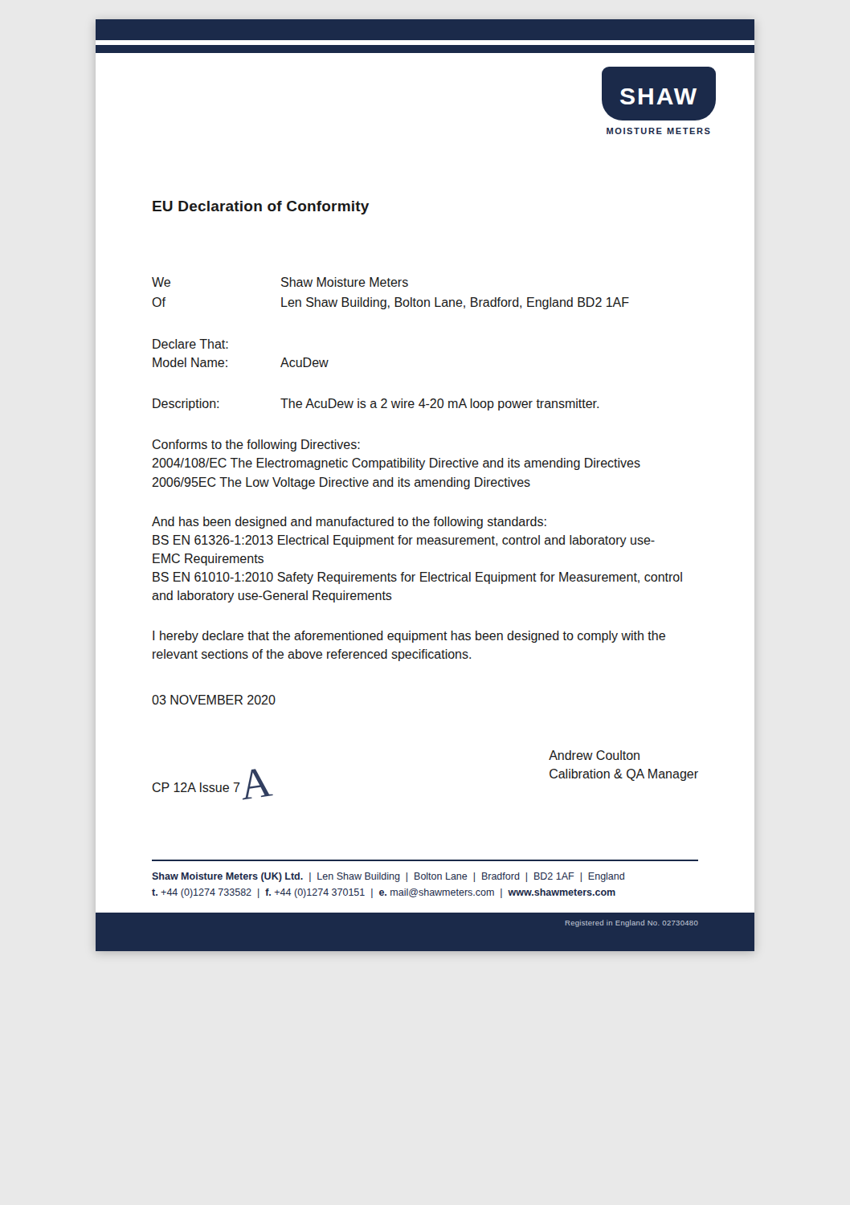SHAW
MOISTURE METERS
EU Declaration of Conformity
| We | Shaw Moisture Meters |
| Of | Len Shaw Building, Bolton Lane, Bradford, England BD2 1AF |
| Declare That: Model Name: | AcuDew |
| Description: | The AcuDew is a 2 wire 4-20 mA loop power transmitter. |
Conforms to the following Directives:
2004/108/EC The Electromagnetic Compatibility Directive and its amending Directives
2006/95EC The Low Voltage Directive and its amending Directives
And has been designed and manufactured to the following standards:
BS EN 61326-1:2013 Electrical Equipment for measurement, control and laboratory use-
EMC Requirements
BS EN 61010-1:2010 Safety Requirements for Electrical Equipment for Measurement, control
and laboratory use-General Requirements
I hereby declare that the aforementioned equipment has been designed to comply with the
relevant sections of the above referenced specifications.
03 NOVEMBER 2020
CP 12A Issue 7
A      
Andrew Coulton
Calibration & QA Manager
Shaw Moisture Meters (UK) Ltd. | Len Shaw Building | Bolton Lane | Bradford | BD2 1AF | England
t. +44 (0)1274 733582 | f. +44 (0)1274 370151 | e. mail@shawmeters.com | www.shawmeters.com
Registered in England No. 02730480